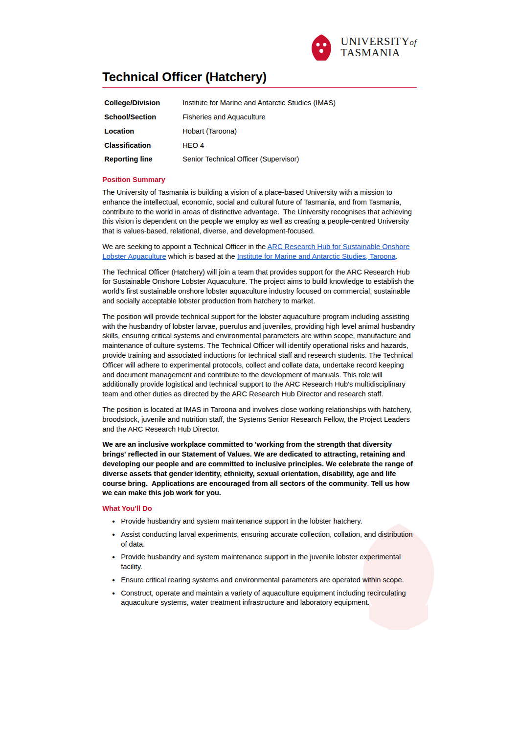UNIVERSITYof
TASMANIA
Technical Officer (Hatchery)
College/Division
Institute for Marine and Antarctic Studies (IMAS)
School/Section
Fisheries and Aquaculture
Location
Hobart (Taroona)
Classification
HEO 4
Reporting line
Senior Technical Officer (Supervisor)
Position Summary
The University of Tasmania is building a vision of a place-based University with a mission to enhance the intellectual, economic, social and cultural future of Tasmania, and from Tasmania, contribute to the world in areas of distinctive advantage. The University recognises that achieving this vision is dependent on the people we employ as well as creating a people-centred University that is values-based, relational, diverse, and development-focused.
We are seeking to appoint a Technical Officer in the ARC Research Hub for Sustainable Onshore Lobster Aquaculture which is based at the Institute for Marine and Antarctic Studies, Taroona.
The Technical Officer (Hatchery) will join a team that provides support for the ARC Research Hub for Sustainable Onshore Lobster Aquaculture. The project aims to build knowledge to establish the world's first sustainable onshore lobster aquaculture industry focused on commercial, sustainable and socially acceptable lobster production from hatchery to market.
The position will provide technical support for the lobster aquaculture program including assisting with the husbandry of lobster larvae, puerulus and juveniles, providing high level animal husbandry skills, ensuring critical systems and environmental parameters are within scope, manufacture and maintenance of culture systems. The Technical Officer will identify operational risks and hazards, provide training and associated inductions for technical staff and research students. The Technical Officer will adhere to experimental protocols, collect and collate data, undertake record keeping and document management and contribute to the development of manuals. This role will additionally provide logistical and technical support to the ARC Research Hub's multidisciplinary team and other duties as directed by the ARC Research Hub Director and research staff.
The position is located at IMAS in Taroona and involves close working relationships with hatchery, broodstock, juvenile and nutrition staff, the Systems Senior Research Fellow, the Project Leaders and the ARC Research Hub Director.
We are an inclusive workplace committed to 'working from the strength that diversity brings' reflected in our Statement of Values. We are dedicated to attracting, retaining and developing our people and are committed to inclusive principles. We celebrate the range of diverse assets that gender identity, ethnicity, sexual orientation, disability, age and life course bring. Applications are encouraged from all sectors of the community. Tell us how we can make this job work for you.
What You'll Do
Provide husbandry and system maintenance support in the lobster hatchery.
Assist conducting larval experiments, ensuring accurate collection, collation, and distribution of data.
Provide husbandry and system maintenance support in the juvenile lobster experimental facility.
Ensure critical rearing systems and environmental parameters are operated within scope.
Construct, operate and maintain a variety of aquaculture equipment including recirculating aquaculture systems, water treatment infrastructure and laboratory equipment.